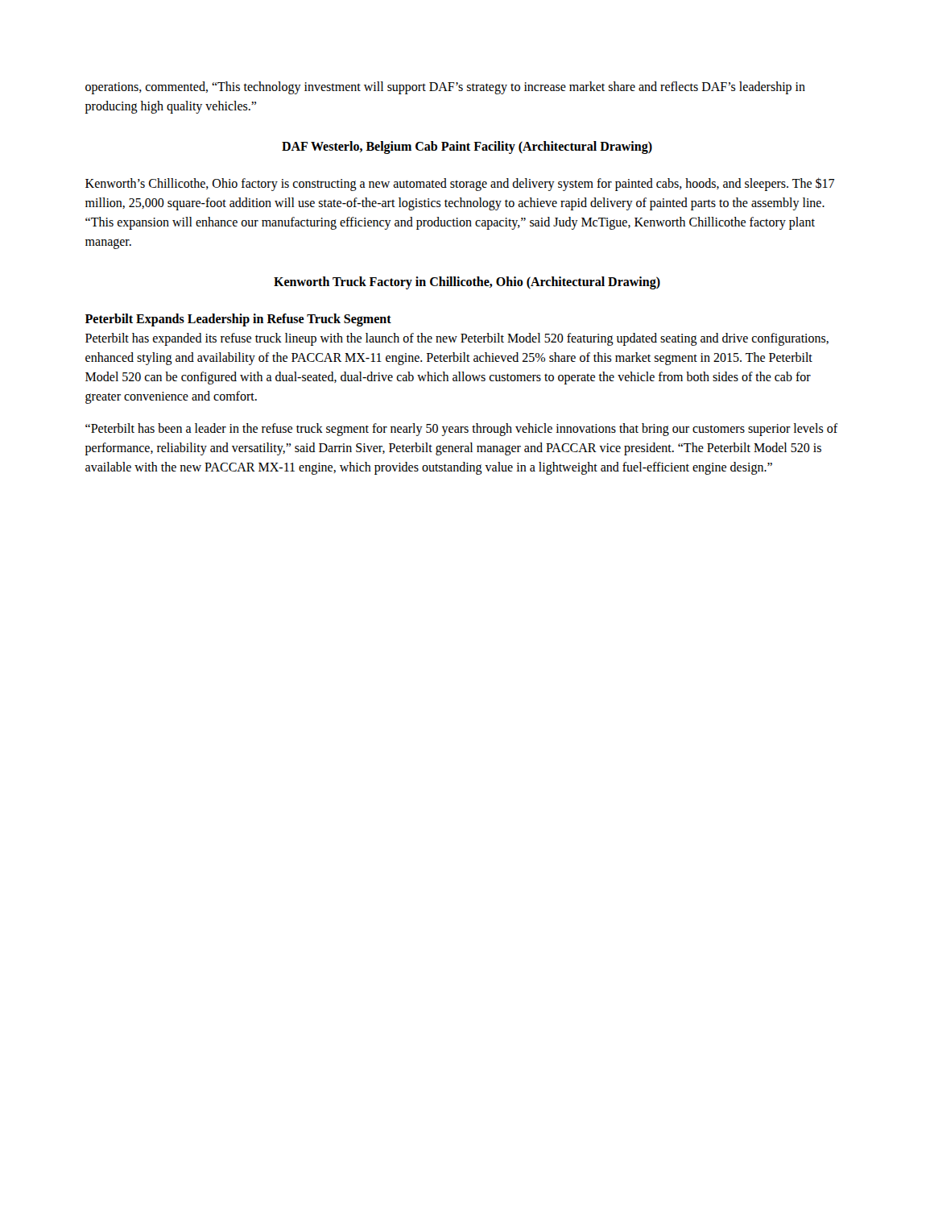operations, commented, “This technology investment will support DAF’s strategy to increase market share and reflects DAF’s leadership in producing high quality vehicles.”
DAF Westerlo, Belgium Cab Paint Facility (Architectural Drawing)
Kenworth’s Chillicothe, Ohio factory is constructing a new automated storage and delivery system for painted cabs, hoods, and sleepers. The $17 million, 25,000 square-foot addition will use state-of-the-art logistics technology to achieve rapid delivery of painted parts to the assembly line. “This expansion will enhance our manufacturing efficiency and production capacity,” said Judy McTigue, Kenworth Chillicothe factory plant manager.
Kenworth Truck Factory in Chillicothe, Ohio (Architectural Drawing)
Peterbilt Expands Leadership in Refuse Truck Segment
Peterbilt has expanded its refuse truck lineup with the launch of the new Peterbilt Model 520 featuring updated seating and drive configurations, enhanced styling and availability of the PACCAR MX-11 engine. Peterbilt achieved 25% share of this market segment in 2015. The Peterbilt Model 520 can be configured with a dual-seated, dual-drive cab which allows customers to operate the vehicle from both sides of the cab for greater convenience and comfort.
“Peterbilt has been a leader in the refuse truck segment for nearly 50 years through vehicle innovations that bring our customers superior levels of performance, reliability and versatility,” said Darrin Siver, Peterbilt general manager and PACCAR vice president. “The Peterbilt Model 520 is available with the new PACCAR MX-11 engine, which provides outstanding value in a lightweight and fuel-efficient engine design.”